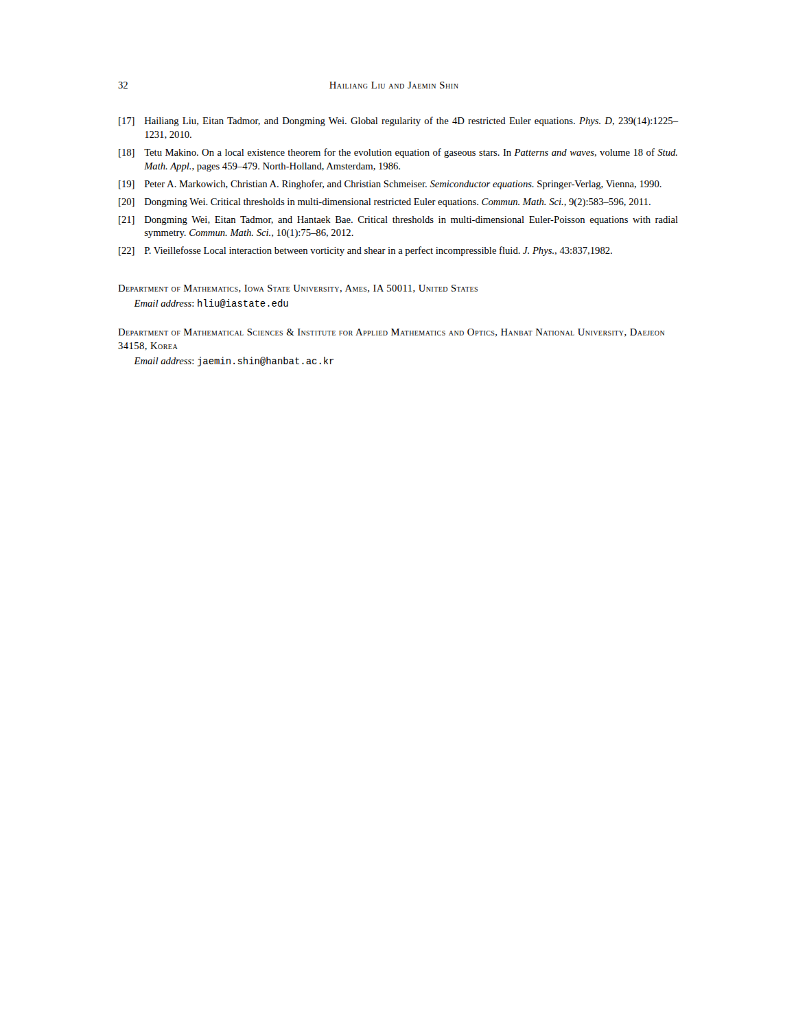32 Hailiang Liu and Jaemin Shin
[17] Hailiang Liu, Eitan Tadmor, and Dongming Wei. Global regularity of the 4D restricted Euler equations. Phys. D, 239(14):1225–1231, 2010.
[18] Tetu Makino. On a local existence theorem for the evolution equation of gaseous stars. In Patterns and waves, volume 18 of Stud. Math. Appl., pages 459–479. North-Holland, Amsterdam, 1986.
[19] Peter A. Markowich, Christian A. Ringhofer, and Christian Schmeiser. Semiconductor equations. Springer-Verlag, Vienna, 1990.
[20] Dongming Wei. Critical thresholds in multi-dimensional restricted Euler equations. Commun. Math. Sci., 9(2):583–596, 2011.
[21] Dongming Wei, Eitan Tadmor, and Hantaek Bae. Critical thresholds in multi-dimensional Euler-Poisson equations with radial symmetry. Commun. Math. Sci., 10(1):75–86, 2012.
[22] P. Vieillefosse Local interaction between vorticity and shear in a perfect incompressible fluid. J. Phys., 43:837,1982.
Department of Mathematics, Iowa State University, Ames, IA 50011, United States
Email address: hliu@iastate.edu
Department of Mathematical Sciences & Institute for Applied Mathematics and Optics, Hanbat National University, Daejeon 34158, Korea
Email address: jaemin.shin@hanbat.ac.kr